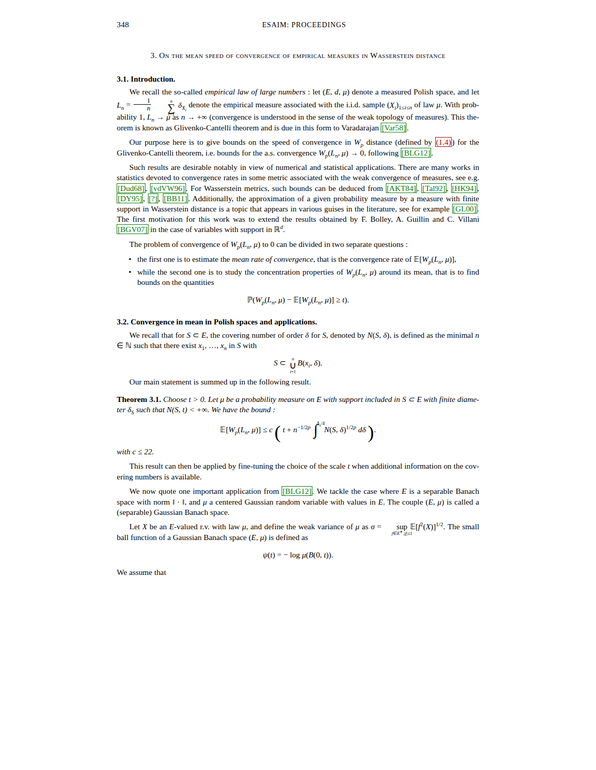348 ESAIM: PROCEEDINGS
3. On the mean speed of convergence of empirical measures in Wasserstein distance
3.1. Introduction.
We recall the so-called empirical law of large numbers : let (E, d, μ) denote a measured Polish space, and let Ln = 1 n ∑ni=1 δXi denote the empirical measure associated with the i.i.d. sample (Xi)1≤i≤n of law μ. With probability 1, Ln → μ as n → +∞ (convergence is understood in the sense of the weak topology of measures). This theorem is known as Glivenko-Cantelli theorem and is due in this form to Varadarajan [Var58].
Our purpose here is to give bounds on the speed of convergence in Wp distance (defined by (1.4)) for the Glivenko-Cantelli theorem, i.e. bounds for the a.s. convergence Wp(Ln, μ) → 0, following [BLG12].
Such results are desirable notably in view of numerical and statistical applications. There are many works in statistics devoted to convergence rates in some metric associated with the weak convergence of measures, see e.g. [Dud68], [vdVW96]. For Wasserstein metrics, such bounds can be deduced from [AKT84], [Tal92], [HK94], [DY95], [?], [BB11]. Additionally, the approximation of a given probability measure by a measure with finite support in Wasserstein distance is a topic that appears in various guises in the literature, see for example [GL00]. The first motivation for this work was to extend the results obtained by F. Bolley, A. Guillin and C. Villani [BGV07] in the case of variables with support in ℝd.
The problem of convergence of Wp(Ln, μ) to 0 can be divided in two separate questions :
the first one is to estimate the mean rate of convergence, that is the convergence rate of 𝔼[Wp(Ln, μ)],
while the second one is to study the concentration properties of Wp(Ln, μ) around its mean, that is to find bounds on the quantities
ℙ(Wp(Ln, μ) − 𝔼[Wp(Ln, μ)] ≥ t).
3.2. Convergence in mean in Polish spaces and applications.
We recall that for S ⊂ E, the covering number of order δ for S, denoted by N(S, δ), is defined as the minimal n ∈ ℕ such that there exist x1, …, xn in S with
S ⊂ ∪ni=1 B(xi, δ).
Our main statement is summed up in the following result.
Theorem 3.1. Choose t > 0. Let μ be a probability measure on E with support included in S ⊂ E with finite diameter δS such that N(S, t) < +∞. We have the bound :
𝔼[Wp(Ln, μ)] ≤ c ( t + n−1/2p ΔS/4∫t N(S, δ)1/2p dδ ).
with c ≤ 22.
This result can then be applied by fine-tuning the choice of the scale t when additional information on the covering numbers is available.
We now quote one important application from [BLG12]. We tackle the case where E is a separable Banach space with norm ‖ · ‖, and μ a centered Gaussian random variable with values in E. The couple (E, μ) is called a (separable) Gaussian Banach space.
Let X be an E-valued r.v. with law μ, and define the weak variance of μ as σ = sup f∈E∗,|f|≤1 𝔼[f2(X)]1/2. The small ball function of a Gaussian Banach space (E, μ) is defined as
ψ(t) = − log μ(B(0, t)).
We assume that